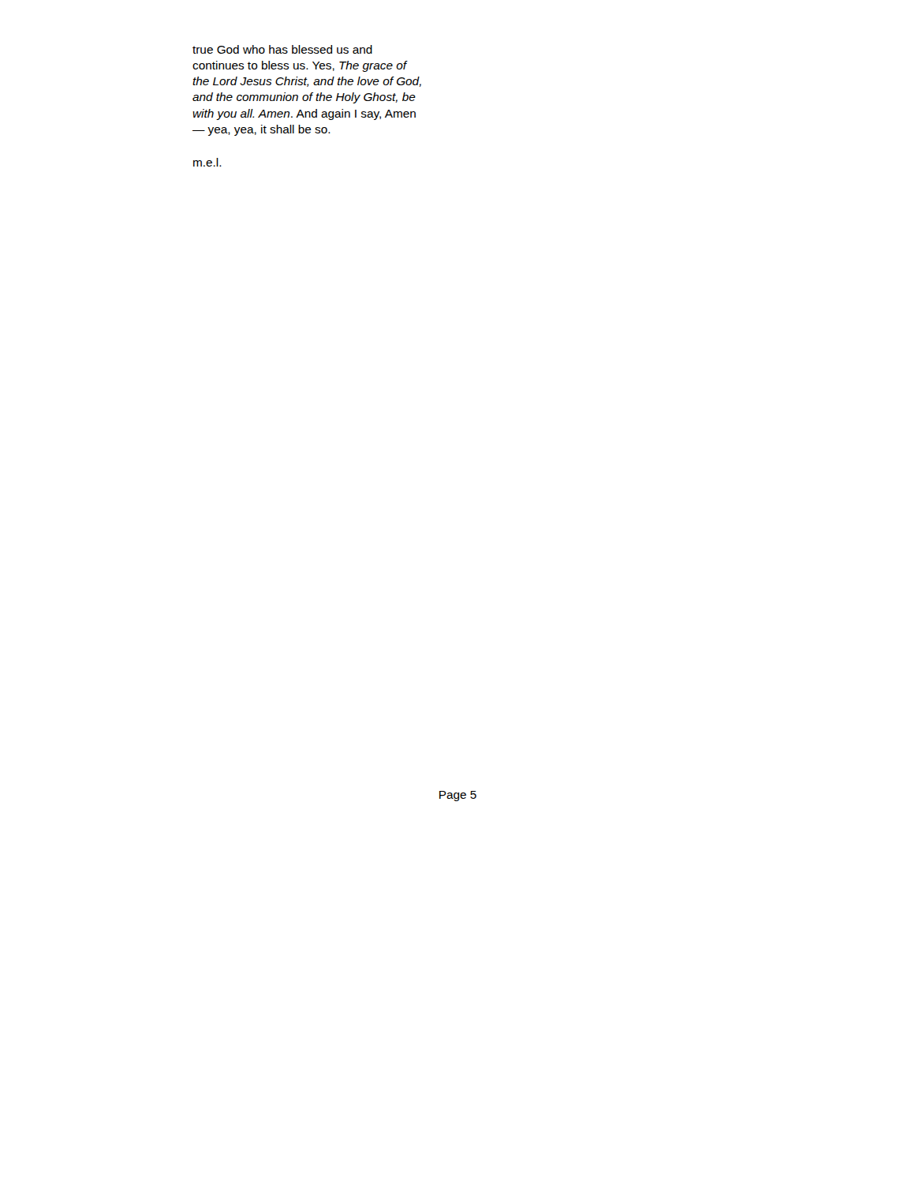true God who has blessed us and continues to bless us. Yes, The grace of the Lord Jesus Christ, and the love of God, and the communion of the Holy Ghost, be with you all. Amen. And again I say, Amen— yea, yea, it shall be so.
m.e.l.
Page 5